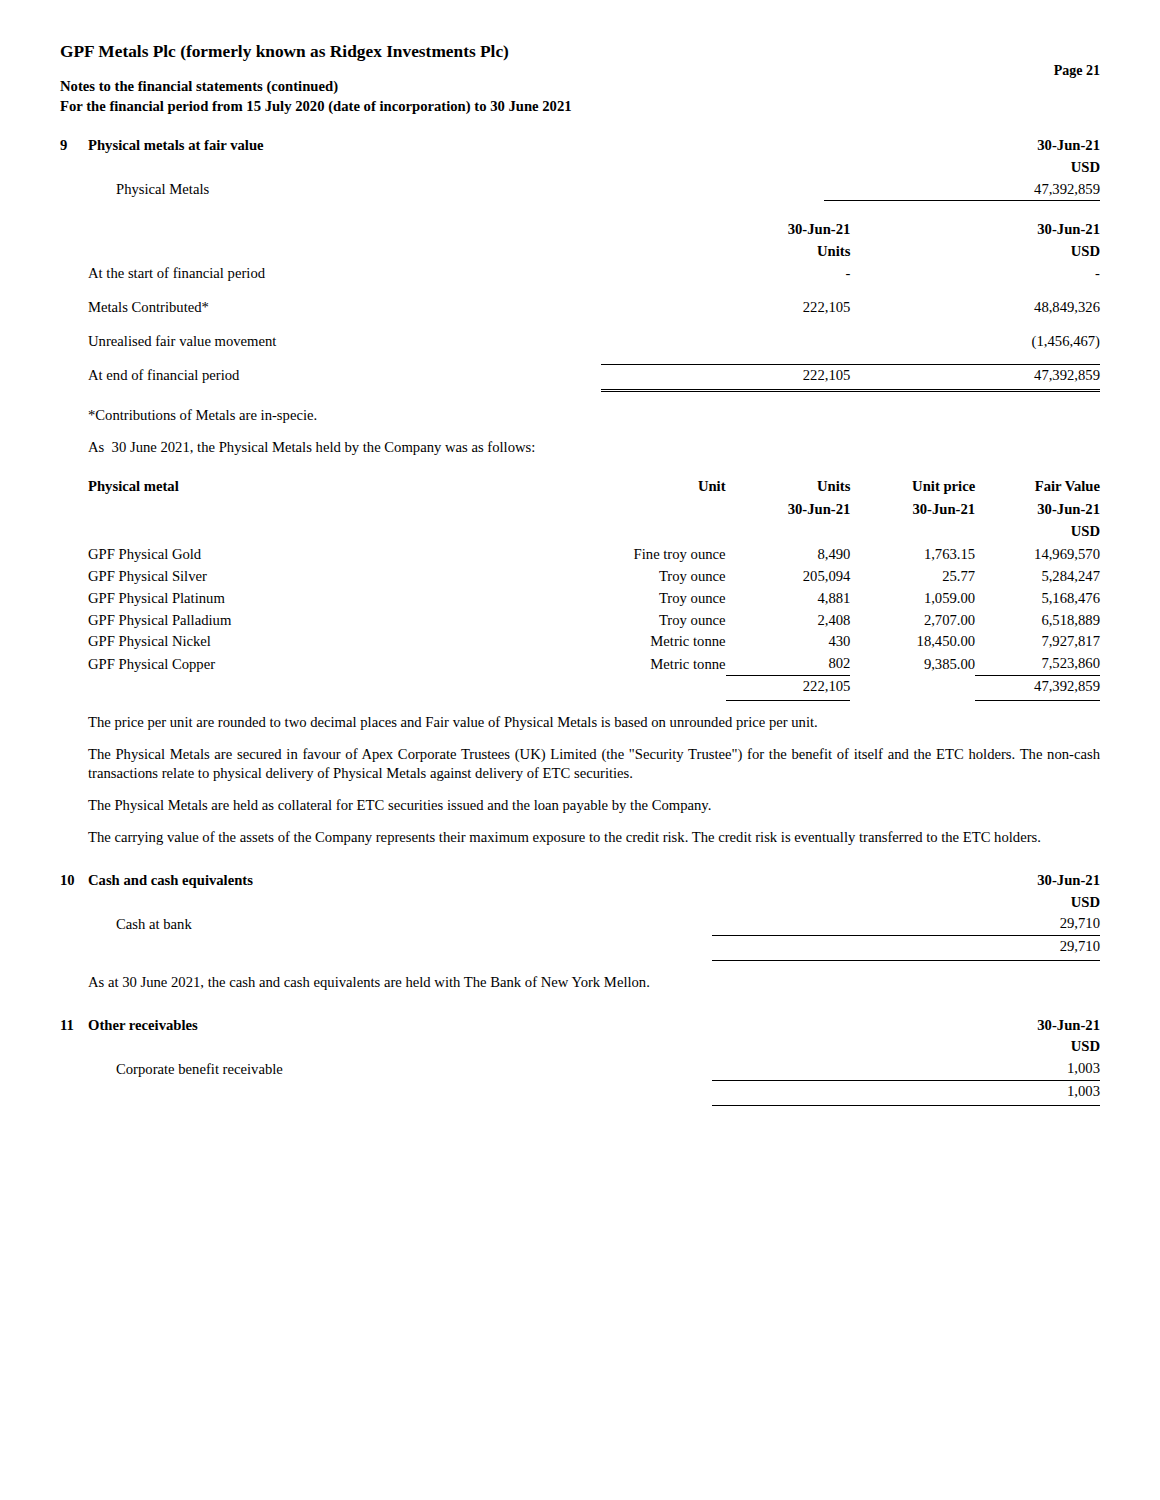GPF Metals Plc (formerly known as Ridgex Investments Plc)
Page 21
Notes to the financial statements (continued)
For the financial period from 15 July 2020 (date of incorporation) to 30 June 2021
| 9 | Physical metals at fair value | | 30-Jun-21 |
| | | | USD |
| | Physical Metals | | 47,392,859 |
| | 30-Jun-21 | 30-Jun-21 |
| | Units | USD |
| At the start of financial period | - | - |
| Metals Contributed* | 222,105 | 48,849,326 |
| Unrealised fair value movement | | (1,456,467) |
| At end of financial period | 222,105 | 47,392,859 |
*Contributions of Metals are in-specie.
As 30 June 2021, the Physical Metals held by the Company was as follows:
| Physical metal | Unit | Units | Unit price | Fair Value |
| --- | --- | --- | --- | --- |
| | | 30-Jun-21 | 30-Jun-21 | 30-Jun-21 |
| | | | | USD |
| GPF Physical Gold | Fine troy ounce | 8,490 | 1,763.15 | 14,969,570 |
| GPF Physical Silver | Troy ounce | 205,094 | 25.77 | 5,284,247 |
| GPF Physical Platinum | Troy ounce | 4,881 | 1,059.00 | 5,168,476 |
| GPF Physical Palladium | Troy ounce | 2,408 | 2,707.00 | 6,518,889 |
| GPF Physical Nickel | Metric tonne | 430 | 18,450.00 | 7,927,817 |
| GPF Physical Copper | Metric tonne | 802 | 9,385.00 | 7,523,860 |
| | | 222,105 | | 47,392,859 |
The price per unit are rounded to two decimal places and Fair value of Physical Metals is based on unrounded price per unit.
The Physical Metals are secured in favour of Apex Corporate Trustees (UK) Limited (the "Security Trustee") for the benefit of itself and the ETC holders. The non-cash transactions relate to physical delivery of Physical Metals against delivery of ETC securities.
The Physical Metals are held as collateral for ETC securities issued and the loan payable by the Company.
The carrying value of the assets of the Company represents their maximum exposure to the credit risk. The credit risk is eventually transferred to the ETC holders.
| 10 | Cash and cash equivalents | 30-Jun-21 |
| | | USD |
| | Cash at bank | 29,710 |
| | | 29,710 |
As at 30 June 2021, the cash and cash equivalents are held with The Bank of New York Mellon.
| 11 | Other receivables | 30-Jun-21 |
| | | USD |
| | Corporate benefit receivable | 1,003 |
| | | 1,003 |